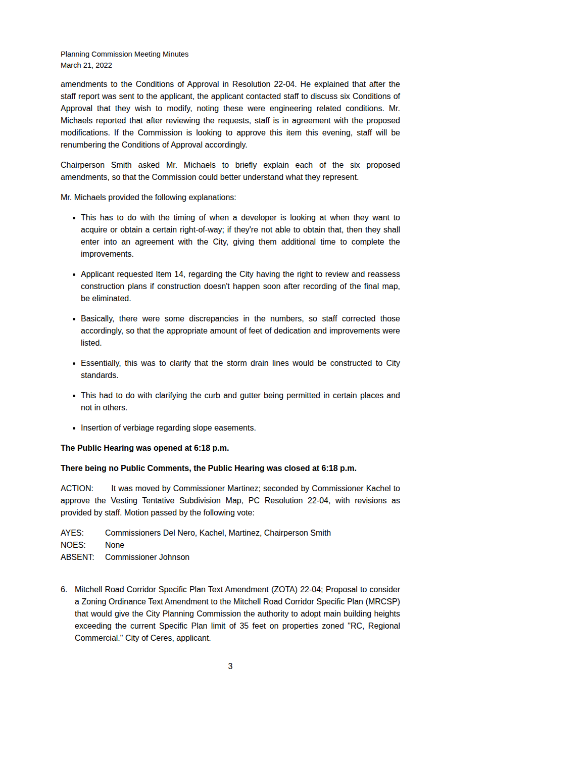Planning Commission Meeting Minutes
March 21, 2022
amendments to the Conditions of Approval in Resolution 22-04. He explained that after the staff report was sent to the applicant, the applicant contacted staff to discuss six Conditions of Approval that they wish to modify, noting these were engineering related conditions. Mr. Michaels reported that after reviewing the requests, staff is in agreement with the proposed modifications. If the Commission is looking to approve this item this evening, staff will be renumbering the Conditions of Approval accordingly.
Chairperson Smith asked Mr. Michaels to briefly explain each of the six proposed amendments, so that the Commission could better understand what they represent.
Mr. Michaels provided the following explanations:
This has to do with the timing of when a developer is looking at when they want to acquire or obtain a certain right-of-way; if they're not able to obtain that, then they shall enter into an agreement with the City, giving them additional time to complete the improvements.
Applicant requested Item 14, regarding the City having the right to review and reassess construction plans if construction doesn't happen soon after recording of the final map, be eliminated.
Basically, there were some discrepancies in the numbers, so staff corrected those accordingly, so that the appropriate amount of feet of dedication and improvements were listed.
Essentially, this was to clarify that the storm drain lines would be constructed to City standards.
This had to do with clarifying the curb and gutter being permitted in certain places and not in others.
Insertion of verbiage regarding slope easements.
The Public Hearing was opened at 6:18 p.m.
There being no Public Comments, the Public Hearing was closed at 6:18 p.m.
ACTION: It was moved by Commissioner Martinez; seconded by Commissioner Kachel to approve the Vesting Tentative Subdivision Map, PC Resolution 22-04, with revisions as provided by staff. Motion passed by the following vote:
AYES: Commissioners Del Nero, Kachel, Martinez, Chairperson Smith
NOES: None
ABSENT: Commissioner Johnson
6. Mitchell Road Corridor Specific Plan Text Amendment (ZOTA) 22-04; Proposal to consider a Zoning Ordinance Text Amendment to the Mitchell Road Corridor Specific Plan (MRCSP) that would give the City Planning Commission the authority to adopt main building heights exceeding the current Specific Plan limit of 35 feet on properties zoned "RC, Regional Commercial." City of Ceres, applicant.
3